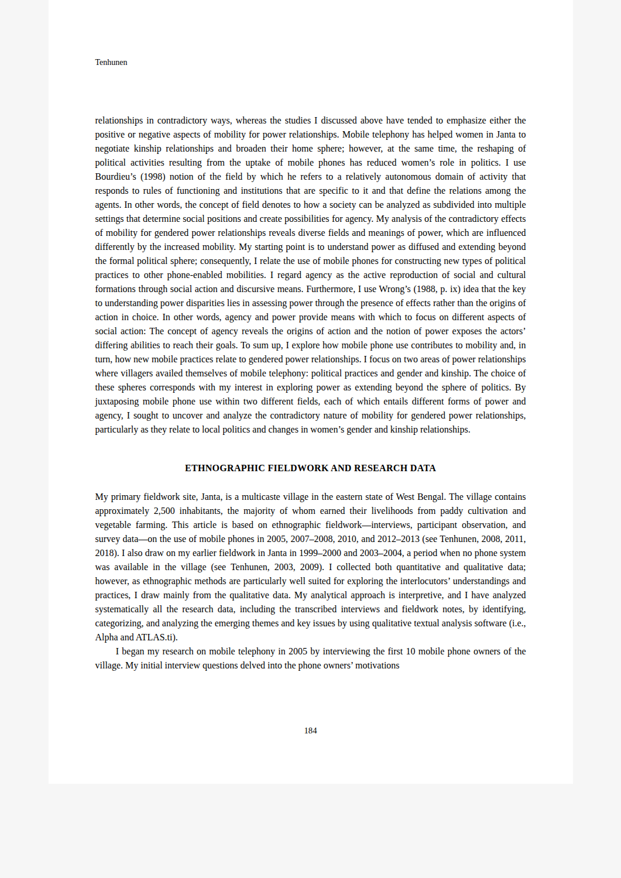Tenhunen
relationships in contradictory ways, whereas the studies I discussed above have tended to emphasize either the positive or negative aspects of mobility for power relationships. Mobile telephony has helped women in Janta to negotiate kinship relationships and broaden their home sphere; however, at the same time, the reshaping of political activities resulting from the uptake of mobile phones has reduced women’s role in politics. I use Bourdieu’s (1998) notion of the field by which he refers to a relatively autonomous domain of activity that responds to rules of functioning and institutions that are specific to it and that define the relations among the agents. In other words, the concept of field denotes to how a society can be analyzed as subdivided into multiple settings that determine social positions and create possibilities for agency. My analysis of the contradictory effects of mobility for gendered power relationships reveals diverse fields and meanings of power, which are influenced differently by the increased mobility. My starting point is to understand power as diffused and extending beyond the formal political sphere; consequently, I relate the use of mobile phones for constructing new types of political practices to other phone-enabled mobilities. I regard agency as the active reproduction of social and cultural formations through social action and discursive means. Furthermore, I use Wrong’s (1988, p. ix) idea that the key to understanding power disparities lies in assessing power through the presence of effects rather than the origins of action in choice. In other words, agency and power provide means with which to focus on different aspects of social action: The concept of agency reveals the origins of action and the notion of power exposes the actors’ differing abilities to reach their goals. To sum up, I explore how mobile phone use contributes to mobility and, in turn, how new mobile practices relate to gendered power relationships. I focus on two areas of power relationships where villagers availed themselves of mobile telephony: political practices and gender and kinship. The choice of these spheres corresponds with my interest in exploring power as extending beyond the sphere of politics. By juxtaposing mobile phone use within two different fields, each of which entails different forms of power and agency, I sought to uncover and analyze the contradictory nature of mobility for gendered power relationships, particularly as they relate to local politics and changes in women’s gender and kinship relationships.
ETHNOGRAPHIC FIELDWORK AND RESEARCH DATA
My primary fieldwork site, Janta, is a multicaste village in the eastern state of West Bengal. The village contains approximately 2,500 inhabitants, the majority of whom earned their livelihoods from paddy cultivation and vegetable farming. This article is based on ethnographic fieldwork—interviews, participant observation, and survey data—on the use of mobile phones in 2005, 2007–2008, 2010, and 2012–2013 (see Tenhunen, 2008, 2011, 2018). I also draw on my earlier fieldwork in Janta in 1999–2000 and 2003–2004, a period when no phone system was available in the village (see Tenhunen, 2003, 2009). I collected both quantitative and qualitative data; however, as ethnographic methods are particularly well suited for exploring the interlocutors’ understandings and practices, I draw mainly from the qualitative data. My analytical approach is interpretive, and I have analyzed systematically all the research data, including the transcribed interviews and fieldwork notes, by identifying, categorizing, and analyzing the emerging themes and key issues by using qualitative textual analysis software (i.e., Alpha and ATLAS.ti).
I began my research on mobile telephony in 2005 by interviewing the first 10 mobile phone owners of the village. My initial interview questions delved into the phone owners’ motivations
184